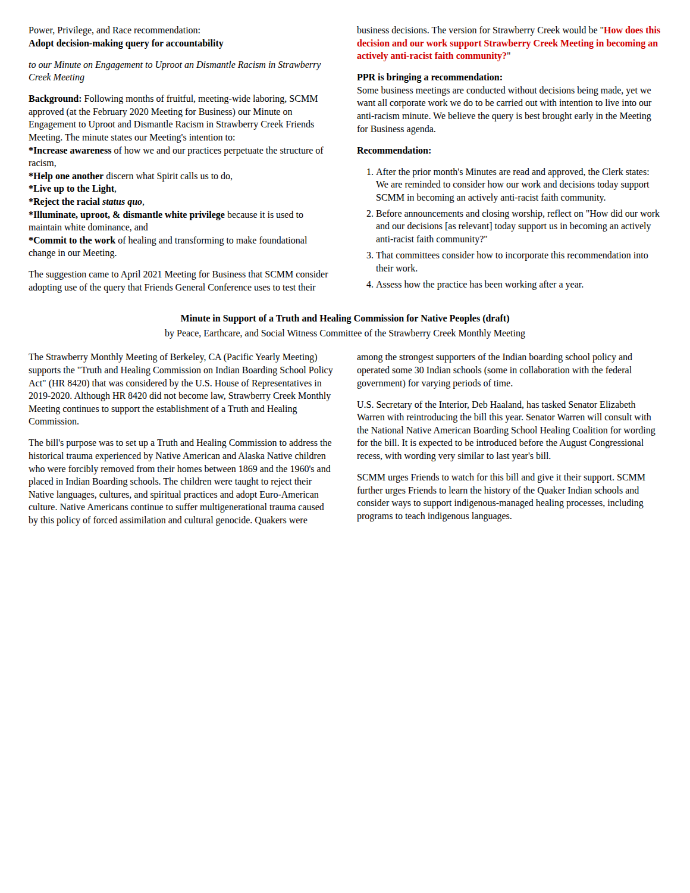Power, Privilege, and Race recommendation:
Adopt decision-making query for accountability
to our Minute on Engagement to Uproot an Dismantle Racism in Strawberry Creek Meeting
Background: Following months of fruitful, meeting-wide laboring, SCMM approved (at the February 2020 Meeting for Business) our Minute on Engagement to Uproot and Dismantle Racism in Strawberry Creek Friends Meeting. The minute states our Meeting's intention to:
*Increase awareness of how we and our practices perpetuate the structure of racism,
*Help one another discern what Spirit calls us to do,
*Live up to the Light,
*Reject the racial status quo,
*Illuminate, uproot, & dismantle white privilege because it is used to maintain white dominance, and
*Commit to the work of healing and transforming to make foundational change in our Meeting.
The suggestion came to April 2021 Meeting for Business that SCMM consider adopting use of the query that Friends General Conference uses to test their business decisions. The version for Strawberry Creek would be "How does this decision and our work support Strawberry Creek Meeting in becoming an actively anti-racist faith community?"
PPR is bringing a recommendation:
Some business meetings are conducted without decisions being made, yet we want all corporate work we do to be carried out with intention to live into our anti-racism minute. We believe the query is best brought early in the Meeting for Business agenda.
Recommendation:
After the prior month's Minutes are read and approved, the Clerk states: We are reminded to consider how our work and decisions today support SCMM in becoming an actively anti-racist faith community.
Before announcements and closing worship, reflect on "How did our work and our decisions [as relevant] today support us in becoming an actively anti-racist faith community?"
That committees consider how to incorporate this recommendation into their work.
Assess how the practice has been working after a year.
Minute in Support of a Truth and Healing Commission for Native Peoples (draft)
by Peace, Earthcare, and Social Witness Committee of the Strawberry Creek Monthly Meeting
The Strawberry Monthly Meeting of Berkeley, CA (Pacific Yearly Meeting) supports the "Truth and Healing Commission on Indian Boarding School Policy Act" (HR 8420) that was considered by the U.S. House of Representatives in 2019-2020. Although HR 8420 did not become law, Strawberry Creek Monthly Meeting continues to support the establishment of a Truth and Healing Commission.
The bill's purpose was to set up a Truth and Healing Commission to address the historical trauma experienced by Native American and Alaska Native children who were forcibly removed from their homes between 1869 and the 1960's and placed in Indian Boarding schools. The children were taught to reject their Native languages, cultures, and spiritual practices and adopt Euro-American culture. Native Americans continue to suffer multigenerational trauma caused by this policy of forced assimilation and cultural genocide. Quakers were among the strongest supporters of the Indian boarding school policy and operated some 30 Indian schools (some in collaboration with the federal government) for varying periods of time.
U.S. Secretary of the Interior, Deb Haaland, has tasked Senator Elizabeth Warren with reintroducing the bill this year. Senator Warren will consult with the National Native American Boarding School Healing Coalition for wording for the bill. It is expected to be introduced before the August Congressional recess, with wording very similar to last year's bill.
SCMM urges Friends to watch for this bill and give it their support. SCMM further urges Friends to learn the history of the Quaker Indian schools and consider ways to support indigenous-managed healing processes, including programs to teach indigenous languages.